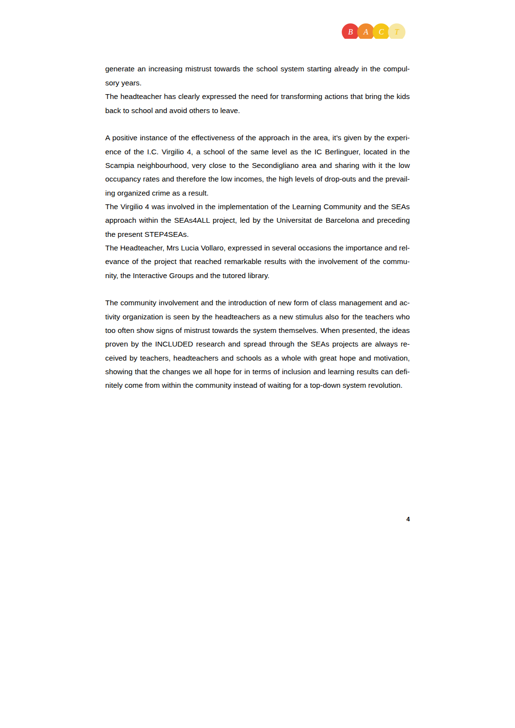B A C T
generate an increasing mistrust towards the school system starting already in the compulsory years.
The headteacher has clearly expressed the need for transforming actions that bring the kids back to school and avoid others to leave.
A positive instance of the effectiveness of the approach in the area, it’s given by the experience of the I.C. Virgilio 4, a school of the same level as the IC Berlinguer, located in the Scampia neighbourhood, very close to the Secondigliano area and sharing with it the low occupancy rates and therefore the low incomes, the high levels of drop-outs and the prevailing organized crime as a result.
The Virgilio 4 was involved in the implementation of the Learning Community and the SEAs approach within the SEAs4ALL project, led by the Universitat de Barcelona and preceding the present STEP4SEAs.
The Headteacher, Mrs Lucia Vollaro, expressed in several occasions the importance and relevance of the project that reached remarkable results with the involvement of the community, the Interactive Groups and the tutored library.
The community involvement and the introduction of new form of class management and activity organization is seen by the headteachers as a new stimulus also for the teachers who too often show signs of mistrust towards the system themselves. When presented, the ideas proven by the INCLUDED research and spread through the SEAs projects are always received by teachers, headteachers and schools as a whole with great hope and motivation, showing that the changes we all hope for in terms of inclusion and learning results can definitely come from within the community instead of waiting for a top-down system revolution.
4